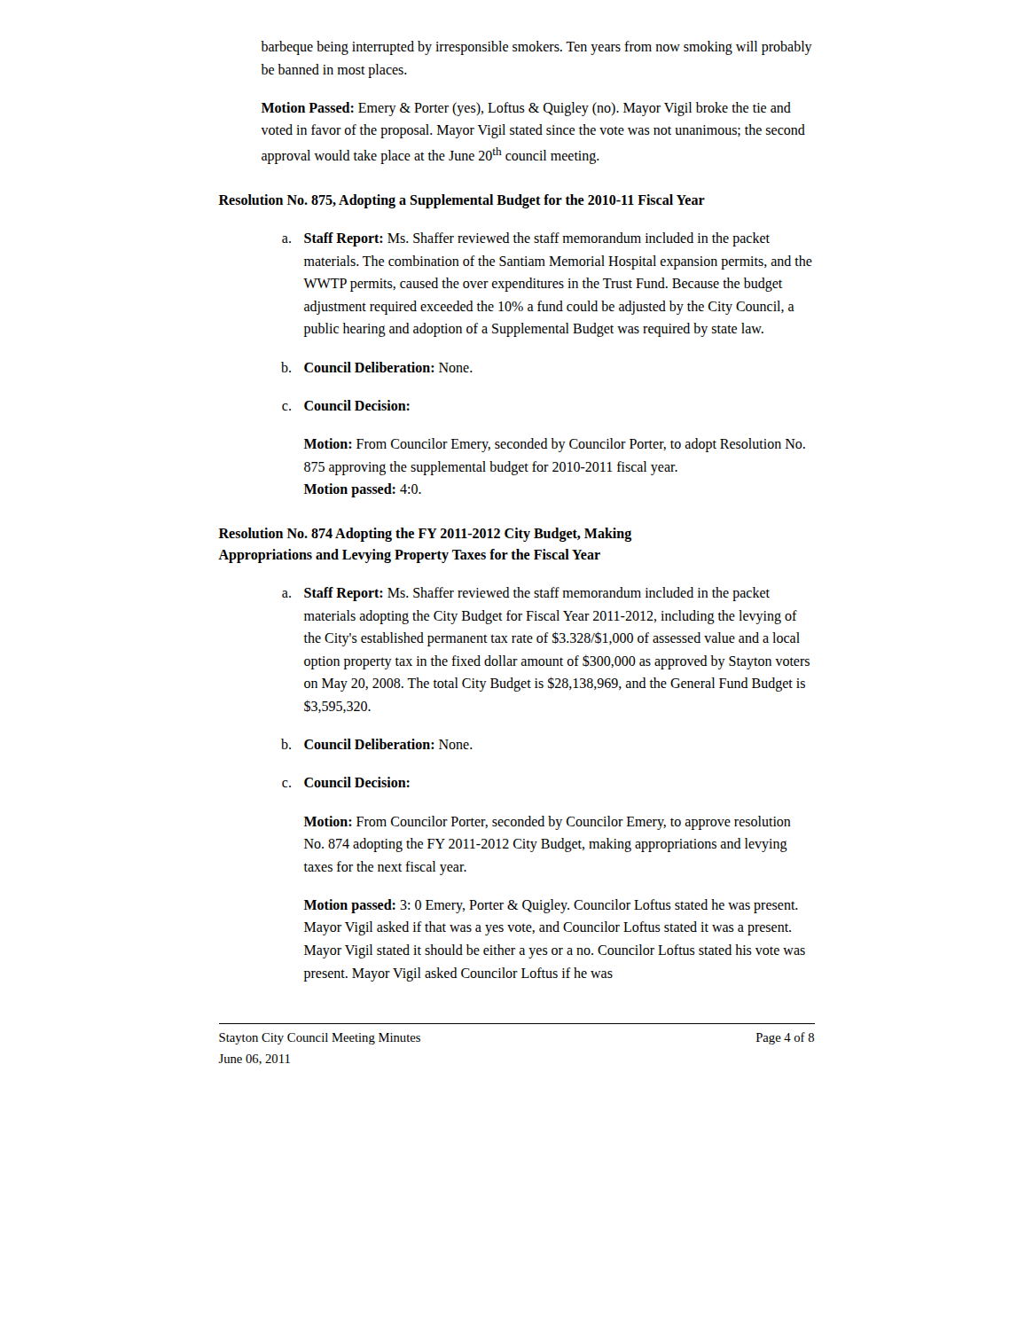barbeque being interrupted by irresponsible smokers. Ten years from now smoking will probably be banned in most places.
Motion Passed: Emery & Porter (yes), Loftus & Quigley (no). Mayor Vigil broke the tie and voted in favor of the proposal. Mayor Vigil stated since the vote was not unanimous; the second approval would take place at the June 20th council meeting.
Resolution No. 875, Adopting a Supplemental Budget for the 2010-11 Fiscal Year
Staff Report: Ms. Shaffer reviewed the staff memorandum included in the packet materials. The combination of the Santiam Memorial Hospital expansion permits, and the WWTP permits, caused the over expenditures in the Trust Fund. Because the budget adjustment required exceeded the 10% a fund could be adjusted by the City Council, a public hearing and adoption of a Supplemental Budget was required by state law.
Council Deliberation: None.
Council Decision:
Motion: From Councilor Emery, seconded by Councilor Porter, to adopt Resolution No. 875 approving the supplemental budget for 2010-2011 fiscal year.
Motion passed: 4:0.
Resolution No. 874 Adopting the FY 2011-2012 City Budget, Making
Appropriations and Levying Property Taxes for the Fiscal Year
Staff Report: Ms. Shaffer reviewed the staff memorandum included in the packet materials adopting the City Budget for Fiscal Year 2011-2012, including the levying of the City's established permanent tax rate of $3.328/$1,000 of assessed value and a local option property tax in the fixed dollar amount of $300,000 as approved by Stayton voters on May 20, 2008. The total City Budget is $28,138,969, and the General Fund Budget is $3,595,320.
Council Deliberation: None.
Council Decision:
Motion: From Councilor Porter, seconded by Councilor Emery, to approve resolution No. 874 adopting the FY 2011-2012 City Budget, making appropriations and levying taxes for the next fiscal year.
Motion passed: 3: 0 Emery, Porter & Quigley. Councilor Loftus stated he was present. Mayor Vigil asked if that was a yes vote, and Councilor Loftus stated it was a present. Mayor Vigil stated it should be either a yes or a no. Councilor Loftus stated his vote was present. Mayor Vigil asked Councilor Loftus if he was
Stayton City Council Meeting Minutes
June 06, 2011
Page 4 of 8